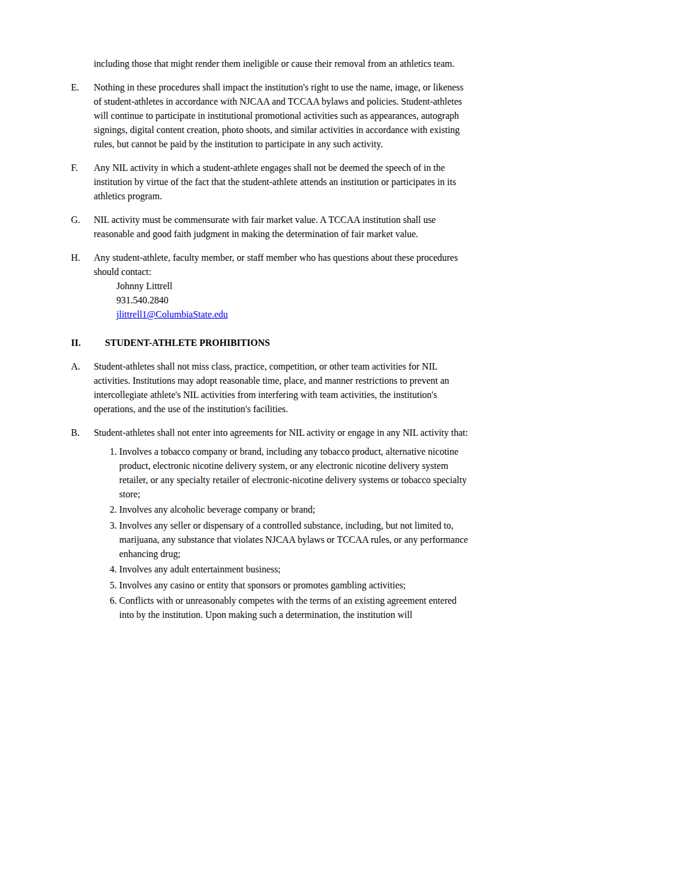including those that might render them ineligible or cause their removal from an athletics team.
E.
Nothing in these procedures shall impact the institution's right to use the name, image, or likeness of student-athletes in accordance with NJCAA and TCCAA bylaws and policies. Student-athletes will continue to participate in institutional promotional activities such as appearances, autograph signings, digital content creation, photo shoots, and similar activities in accordance with existing rules, but cannot be paid by the institution to participate in any such activity.
F.
Any NIL activity in which a student-athlete engages shall not be deemed the speech of in the institution by virtue of the fact that the student-athlete attends an institution or participates in its athletics program.
G.
NIL activity must be commensurate with fair market value. A TCCAA institution shall use reasonable and good faith judgment in making the determination of fair market value.
H.
Any student-athlete, faculty member, or staff member who has questions about these procedures should contact:
Johnny Littrell
931.540.2840
jlittrell1@ColumbiaState.edu
II. STUDENT-ATHLETE PROHIBITIONS
A.
Student-athletes shall not miss class, practice, competition, or other team activities for NIL activities. Institutions may adopt reasonable time, place, and manner restrictions to prevent an intercollegiate athlete's NIL activities from interfering with team activities, the institution's operations, and the use of the institution's facilities.
B.
Student-athletes shall not enter into agreements for NIL activity or engage in any NIL activity that:
Involves a tobacco company or brand, including any tobacco product, alternative nicotine product, electronic nicotine delivery system, or any electronic nicotine delivery system retailer, or any specialty retailer of electronic-nicotine delivery systems or tobacco specialty store;
Involves any alcoholic beverage company or brand;
Involves any seller or dispensary of a controlled substance, including, but not limited to, marijuana, any substance that violates NJCAA bylaws or TCCAA rules, or any performance enhancing drug;
Involves any adult entertainment business;
Involves any casino or entity that sponsors or promotes gambling activities;
Conflicts with or unreasonably competes with the terms of an existing agreement entered into by the institution. Upon making such a determination, the institution will